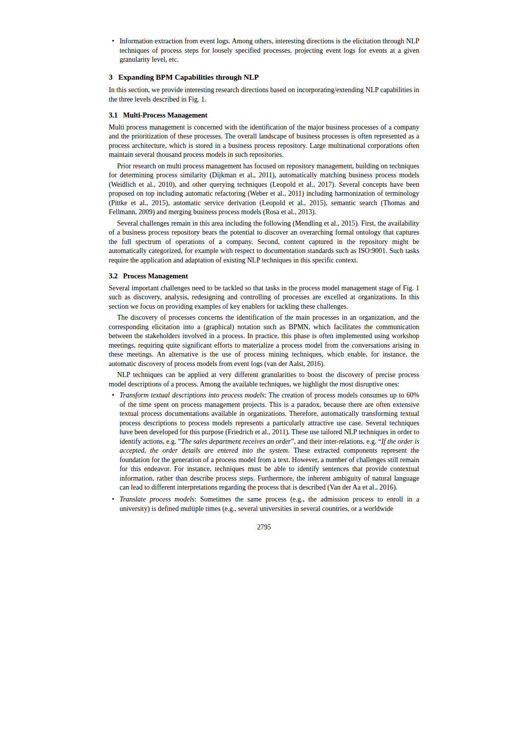Information extraction from event logs. Among others, interesting directions is the elicitation through NLP techniques of process steps for loosely specified processes, projecting event logs for events at a given granularity level, etc.
3 Expanding BPM Capabilities through NLP
In this section, we provide interesting research directions based on incorporating/extending NLP capabilities in the three levels described in Fig. 1.
3.1 Multi-Process Management
Multi process management is concerned with the identification of the major business processes of a company and the prioritization of these processes. The overall landscape of business processes is often represented as a process architecture, which is stored in a business process repository. Large multinational corporations often maintain several thousand process models in such repositories.
Prior research on multi process management has focused on repository management, building on techniques for determining process similarity (Dijkman et al., 2011), automatically matching business process models (Weidlich et al., 2010), and other querying techniques (Leopold et al., 2017). Several concepts have been proposed on top including automatic refactoring (Weber et al., 2011) including harmonization of terminology (Pittke et al., 2015), automatic service derivation (Leopold et al., 2015), semantic search (Thomas and Fellmann, 2009) and merging business process models (Rosa et al., 2013).
Several challenges remain in this area including the following (Mendling et al., 2015). First, the availability of a business process repository bears the potential to discover an overarching formal ontology that captures the full spectrum of operations of a company. Second, content captured in the repository might be automatically categorized, for example with respect to documentation standards such as ISO:9001. Such tasks require the application and adaptation of existing NLP techniques in this specific context.
3.2 Process Management
Several important challenges need to be tackled so that tasks in the process model management stage of Fig. 1 such as discovery, analysis, redesigning and controlling of processes are excelled at organizations. In this section we focus on providing examples of key enablers for tackling these challenges.
The discovery of processes concerns the identification of the main processes in an organization, and the corresponding elicitation into a (graphical) notation such as BPMN, which facilitates the communication between the stakeholders involved in a process. In practice, this phase is often implemented using workshop meetings, requiring quite significant efforts to materialize a process model from the conversations arising in these meetings. An alternative is the use of process mining techniques, which enable, for instance, the automatic discovery of process models from event logs (van der Aalst, 2016).
NLP techniques can be applied at very different granularities to boost the discovery of precise process model descriptions of a process. Among the available techniques, we highlight the most disruptive ones:
Transform textual descriptions into process models: The creation of process models consumes up to 60% of the time spent on process management projects. This is a paradox, because there are often extensive textual process documentations available in organizations. Therefore, automatically transforming textual process descriptions to process models represents a particularly attractive use case. Several techniques have been developed for this purpose (Friedrich et al., 2011). These use tailored NLP techniques in order to identify actions, e.g. ”The sales department receives an order”, and their inter-relations, e.g. “If the order is accepted, the order details are entered into the system. These extracted components represent the foundation for the generation of a process model from a text. However, a number of challenges still remain for this endeavor. For instance, techniques must be able to identify sentences that provide contextual information, rather than describe process steps. Furthermore, the inherent ambiguity of natural language can lead to different interpretations regarding the process that is described (Van der Aa et al., 2016).
Translate process models: Sometimes the same process (e.g., the admission process to enroll in a university) is defined multiple times (e.g., several universities in several countries, or a worldwide
2795